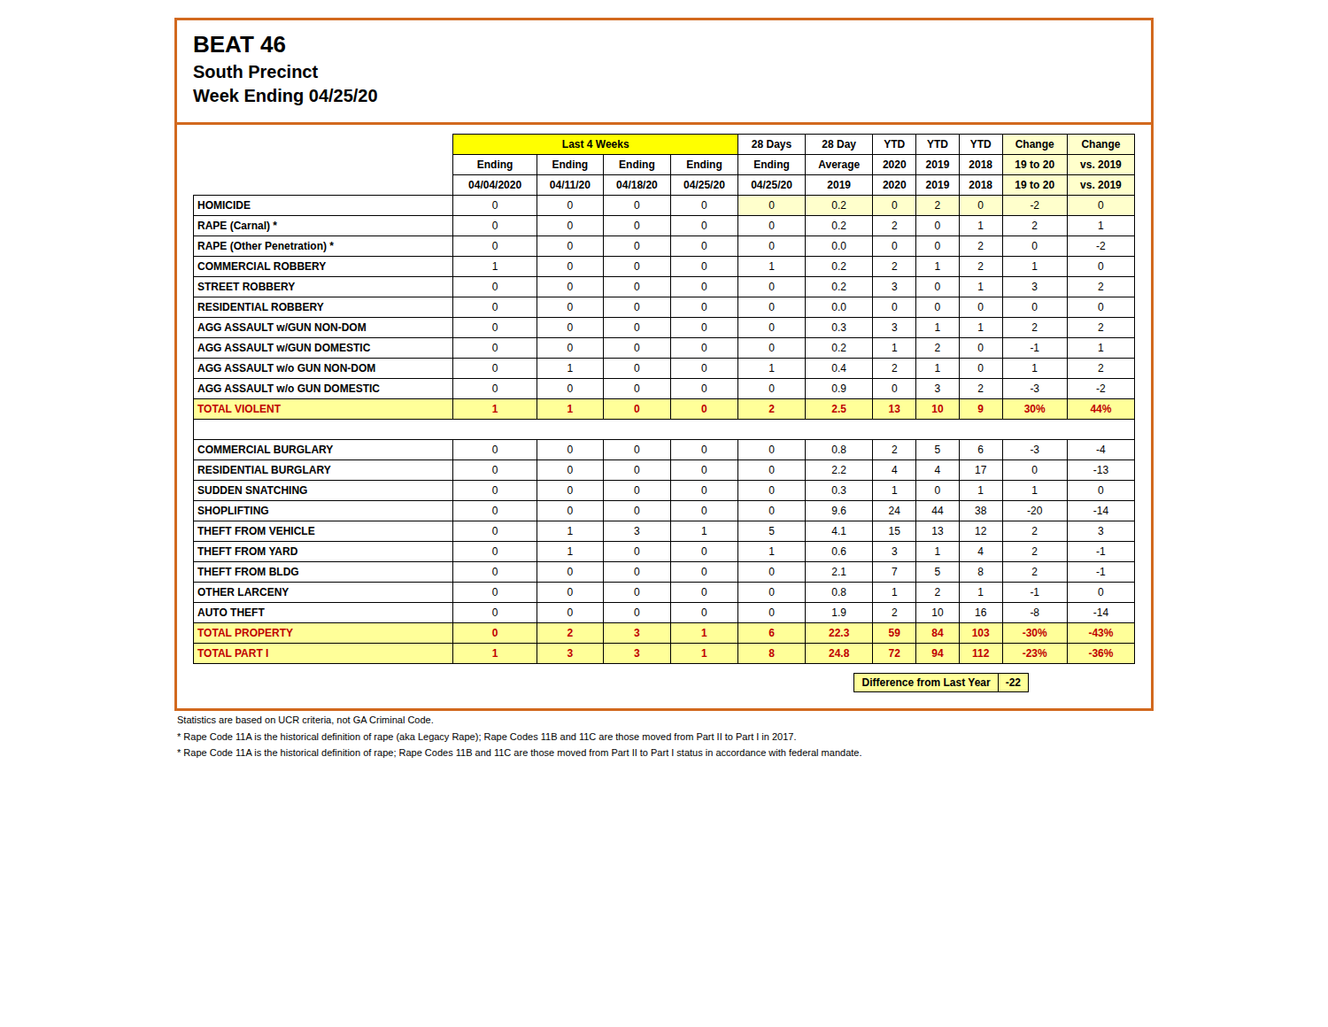BEAT 46
South Precinct
Week Ending 04/25/20
| | Last 4 Weeks | 28 Days | 28 Day | YTD | YTD | YTD | Change | Change |
| --- | --- | --- | --- | --- | --- | --- | --- | --- |
| Ending | Ending | Ending | Ending | Ending | Average | 2020 | 2019 | 2018 | 19 to 20 | vs. 2019 |
| | 04/04/2020 | 04/11/20 | 04/18/20 | 04/25/20 | 04/25/20 | 2019 | 2020 | 2019 | 2018 | 19 to 20 | vs. 2019 |
| HOMICIDE | 0 | 0 | 0 | 0 | 0 | 0.2 | 0 | 2 | 0 | -2 | 0 |
| RAPE (Carnal) * | 0 | 0 | 0 | 0 | 0 | 0.2 | 2 | 0 | 1 | 2 | 1 |
| RAPE (Other Penetration) * | 0 | 0 | 0 | 0 | 0 | 0.0 | 0 | 0 | 2 | 0 | -2 |
| COMMERCIAL ROBBERY | 1 | 0 | 0 | 0 | 1 | 0.2 | 2 | 1 | 2 | 1 | 0 |
| STREET ROBBERY | 0 | 0 | 0 | 0 | 0 | 0.2 | 3 | 0 | 1 | 3 | 2 |
| RESIDENTIAL ROBBERY | 0 | 0 | 0 | 0 | 0 | 0.0 | 0 | 0 | 0 | 0 | 0 |
| AGG ASSAULT w/GUN NON-DOM | 0 | 0 | 0 | 0 | 0 | 0.3 | 3 | 1 | 1 | 2 | 2 |
| AGG ASSAULT w/GUN DOMESTIC | 0 | 0 | 0 | 0 | 0 | 0.2 | 1 | 2 | 0 | -1 | 1 |
| AGG ASSAULT w/o GUN NON-DOM | 0 | 1 | 0 | 0 | 1 | 0.4 | 2 | 1 | 0 | 1 | 2 |
| AGG ASSAULT w/o GUN DOMESTIC | 0 | 0 | 0 | 0 | 0 | 0.9 | 0 | 3 | 2 | -3 | -2 |
| TOTAL VIOLENT | 1 | 1 | 0 | 0 | 2 | 2.5 | 13 | 10 | 9 | 30% | 44% |
| COMMERCIAL BURGLARY | 0 | 0 | 0 | 0 | 0 | 0.8 | 2 | 5 | 6 | -3 | -4 |
| RESIDENTIAL BURGLARY | 0 | 0 | 0 | 0 | 0 | 2.2 | 4 | 4 | 17 | 0 | -13 |
| SUDDEN SNATCHING | 0 | 0 | 0 | 0 | 0 | 0.3 | 1 | 0 | 1 | 1 | 0 |
| SHOPLIFTING | 0 | 0 | 0 | 0 | 0 | 9.6 | 24 | 44 | 38 | -20 | -14 |
| THEFT FROM VEHICLE | 0 | 1 | 3 | 1 | 5 | 4.1 | 15 | 13 | 12 | 2 | 3 |
| THEFT FROM YARD | 0 | 1 | 0 | 0 | 1 | 0.6 | 3 | 1 | 4 | 2 | -1 |
| THEFT FROM BLDG | 0 | 0 | 0 | 0 | 0 | 2.1 | 7 | 5 | 8 | 2 | -1 |
| OTHER LARCENY | 0 | 0 | 0 | 0 | 0 | 0.8 | 1 | 2 | 1 | -1 | 0 |
| AUTO THEFT | 0 | 0 | 0 | 0 | 0 | 1.9 | 2 | 10 | 16 | -8 | -14 |
| TOTAL PROPERTY | 0 | 2 | 3 | 1 | 6 | 22.3 | 59 | 84 | 103 | -30% | -43% |
| TOTAL PART I | 1 | 3 | 3 | 1 | 8 | 24.8 | 72 | 94 | 112 | -23% | -36% |
| Difference from Last Year | -22 |
Statistics are based on UCR criteria, not GA Criminal Code.
* Rape Code 11A is the historical definition of rape (aka Legacy Rape); Rape Codes 11B and 11C are those moved from Part II to Part I in 2017.
* Rape Code 11A is the historical definition of rape; Rape Codes 11B and 11C are those moved from Part II to Part I status in accordance with federal mandate.